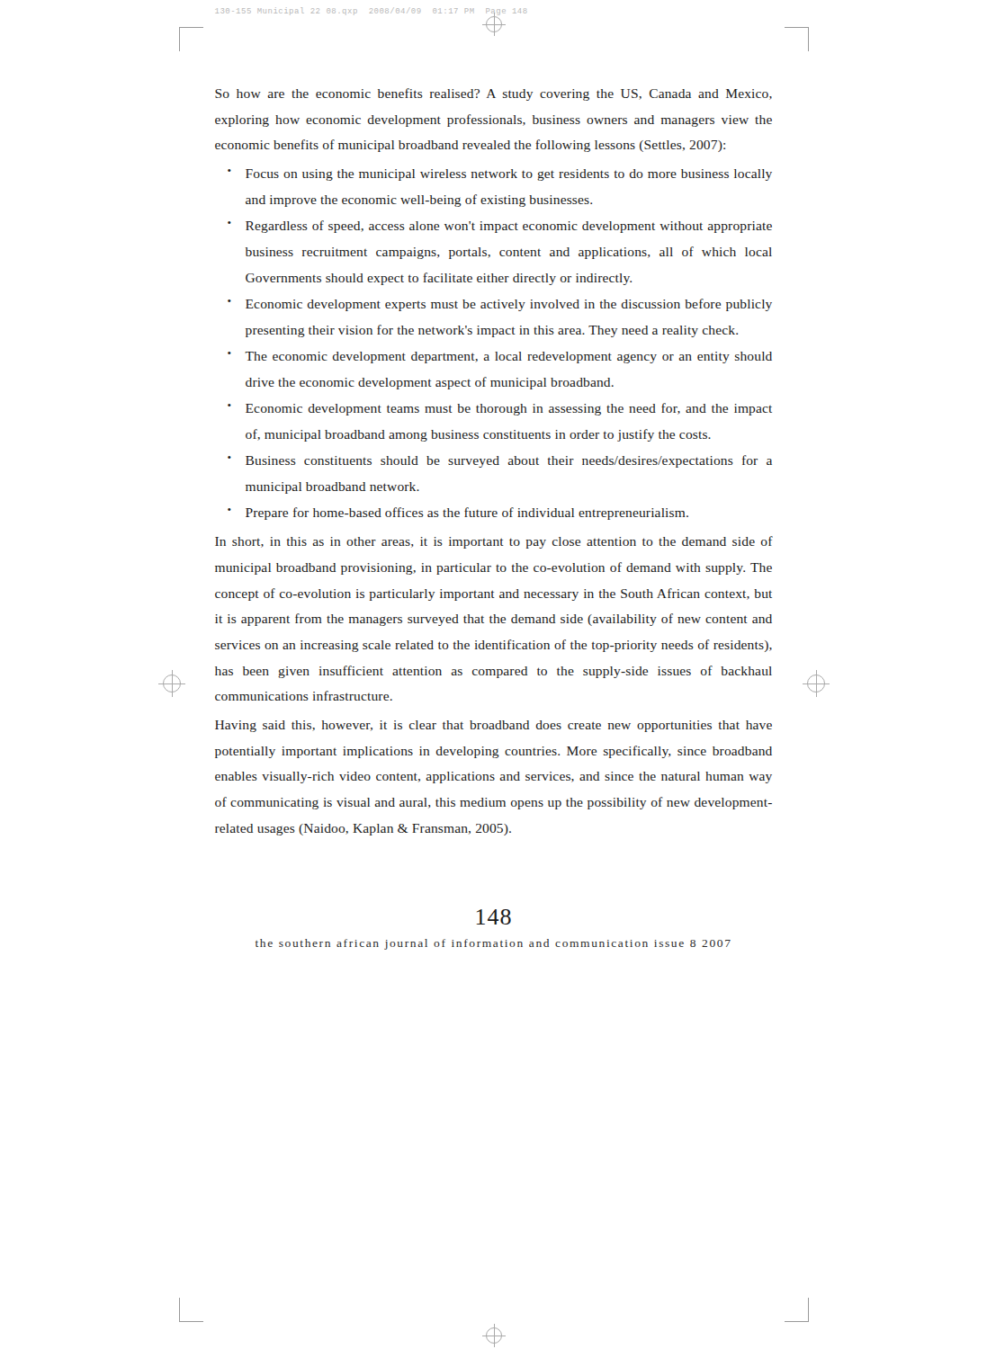130-155 Municipal 22 08.qxp 2008/04/09 01:17 PM Page 148
So how are the economic benefits realised? A study covering the US, Canada and Mexico, exploring how economic development professionals, business owners and managers view the economic benefits of municipal broadband revealed the following lessons (Settles, 2007):
Focus on using the municipal wireless network to get residents to do more business locally and improve the economic well-being of existing businesses.
Regardless of speed, access alone won't impact economic development without appropriate business recruitment campaigns, portals, content and applications, all of which local Governments should expect to facilitate either directly or indirectly.
Economic development experts must be actively involved in the discussion before publicly presenting their vision for the network's impact in this area. They need a reality check.
The economic development department, a local redevelopment agency or an entity should drive the economic development aspect of municipal broadband.
Economic development teams must be thorough in assessing the need for, and the impact of, municipal broadband among business constituents in order to justify the costs.
Business constituents should be surveyed about their needs/desires/expectations for a municipal broadband network.
Prepare for home-based offices as the future of individual entrepreneurialism.
In short, in this as in other areas, it is important to pay close attention to the demand side of municipal broadband provisioning, in particular to the co-evolution of demand with supply. The concept of co-evolution is particularly important and necessary in the South African context, but it is apparent from the managers surveyed that the demand side (availability of new content and services on an increasing scale related to the identification of the top-priority needs of residents), has been given insufficient attention as compared to the supply-side issues of backhaul communications infrastructure.
Having said this, however, it is clear that broadband does create new opportunities that have potentially important implications in developing countries. More specifically, since broadband enables visually-rich video content, applications and services, and since the natural human way of communicating is visual and aural, this medium opens up the possibility of new development-related usages (Naidoo, Kaplan & Fransman, 2005).
148
the southern african journal of information and communication issue 8 2007